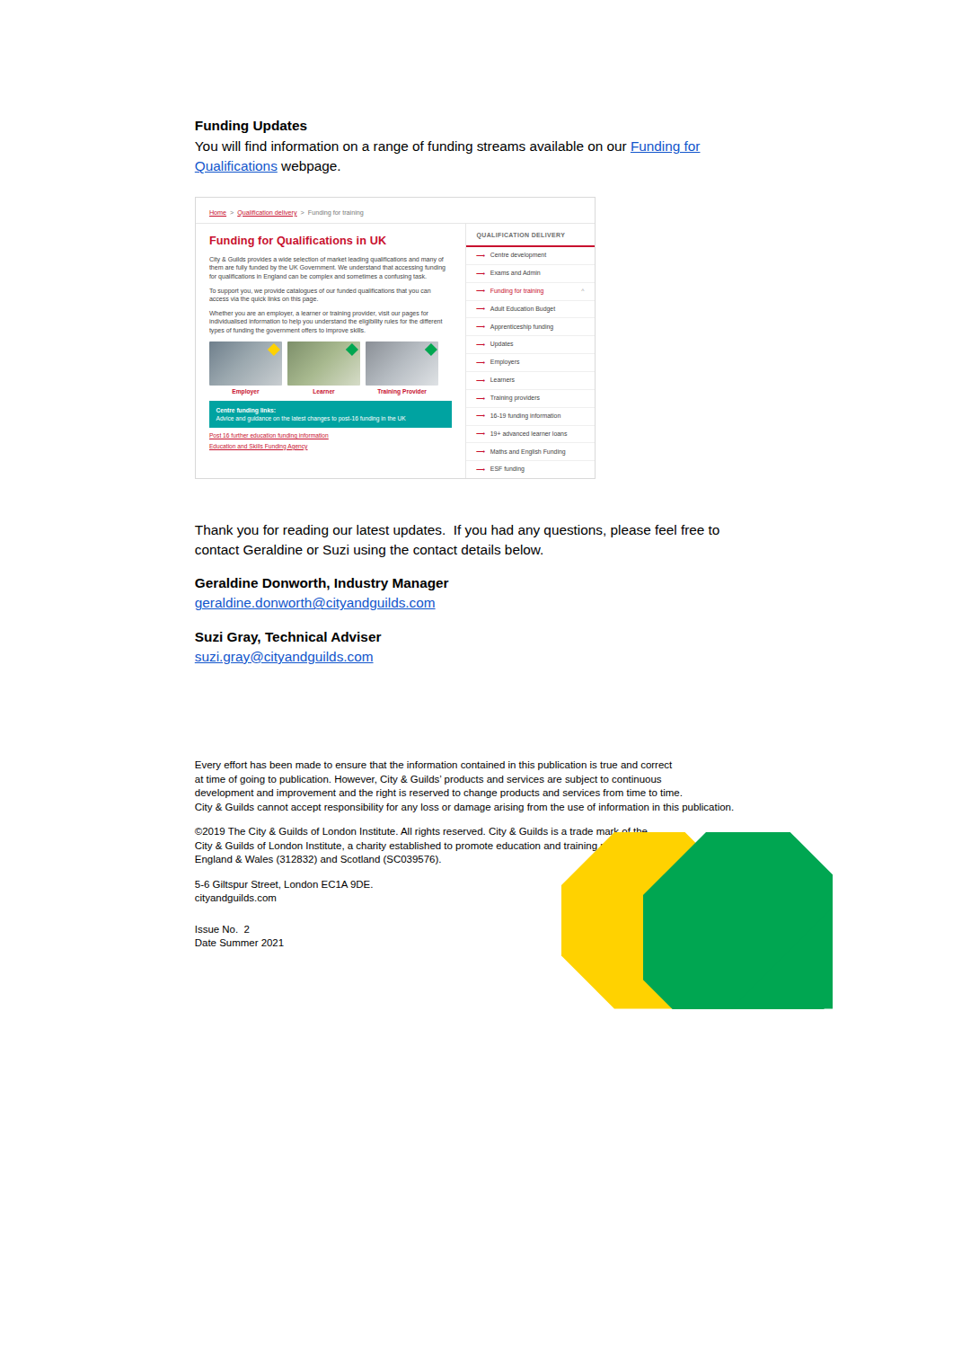Funding Updates
You will find information on a range of funding streams available on our Funding for Qualifications webpage.
Home > Qualification delivery > Funding for training
Funding for Qualifications in UK
City & Guilds provides a wide selection of market leading qualifications and many of them are fully funded by the UK Government. We understand that accessing funding for qualifications in England can be complex and sometimes a confusing task.
To support you, we provide catalogues of our funded qualifications that you can access via the quick links on this page.
Whether you are an employer, a learner or training provider, visit our pages for individualised information to help you understand the eligibility rules for the different types of funding the government offers to improve skills.
Employer
Learner
Training Provider
Centre funding links:
Advice and guidance on the latest changes to post-16 funding in the UK
Post 16 further education funding information Education and Skills Funding Agency
QUALIFICATION DELIVERY
⟶ Centre development
⟶ Exams and Admin
⟶ Funding for training ^
⟶ Adult Education Budget
⟶ Apprenticeship funding
⟶ Updates
⟶ Employers
⟶ Learners
⟶ Training providers
⟶ 16-19 funding information
⟶ 19+ advanced learner loans
⟶ Maths and English Funding
⟶ ESF funding
Thank you for reading our latest updates. If you had any questions, please feel free to contact Geraldine or Suzi using the contact details below.
Geraldine Donworth, Industry Manager
geraldine.donworth@cityandguilds.com
Suzi Gray, Technical Adviser
suzi.gray@cityandguilds.com
Every effort has been made to ensure that the information contained in this publication is true and correct
at time of going to publication. However, City & Guilds’ products and services are subject to continuous
development and improvement and the right is reserved to change products and services from time to time.
City & Guilds cannot accept responsibility for any loss or damage arising from the use of information in this publication.
©2019 The City & Guilds of London Institute. All rights reserved. City & Guilds is a trade mark of the
City & Guilds of London Institute, a charity established to promote education and training registered in
England & Wales (312832) and Scotland (SC039576).
5-6 Giltspur Street, London EC1A 9DE.
cityandguilds.com
Issue No. 2
Date Summer 2021